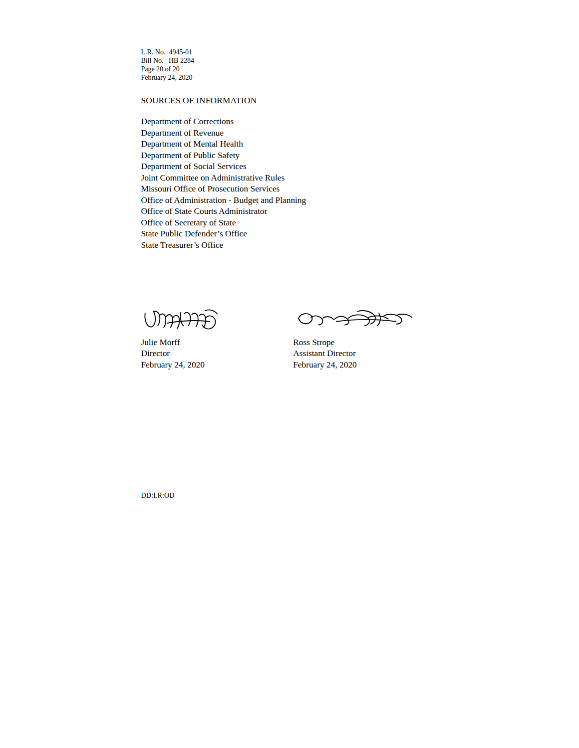L.R. No. 4945-01
Bill No. HB 2284
Page 20 of 20
February 24, 2020
SOURCES OF INFORMATION
Department of Corrections
Department of Revenue
Department of Mental Health
Department of Public Safety
Department of Social Services
Joint Committee on Administrative Rules
Missouri Office of Prosecution Services
Office of Administration - Budget and Planning
Office of State Courts Administrator
Office of Secretary of State
State Public Defender’s Office
State Treasurer’s Office
| Julie Morff Director February 24, 2020 | Ross Strope Assistant Director February 24, 2020 |
DD:LR:OD